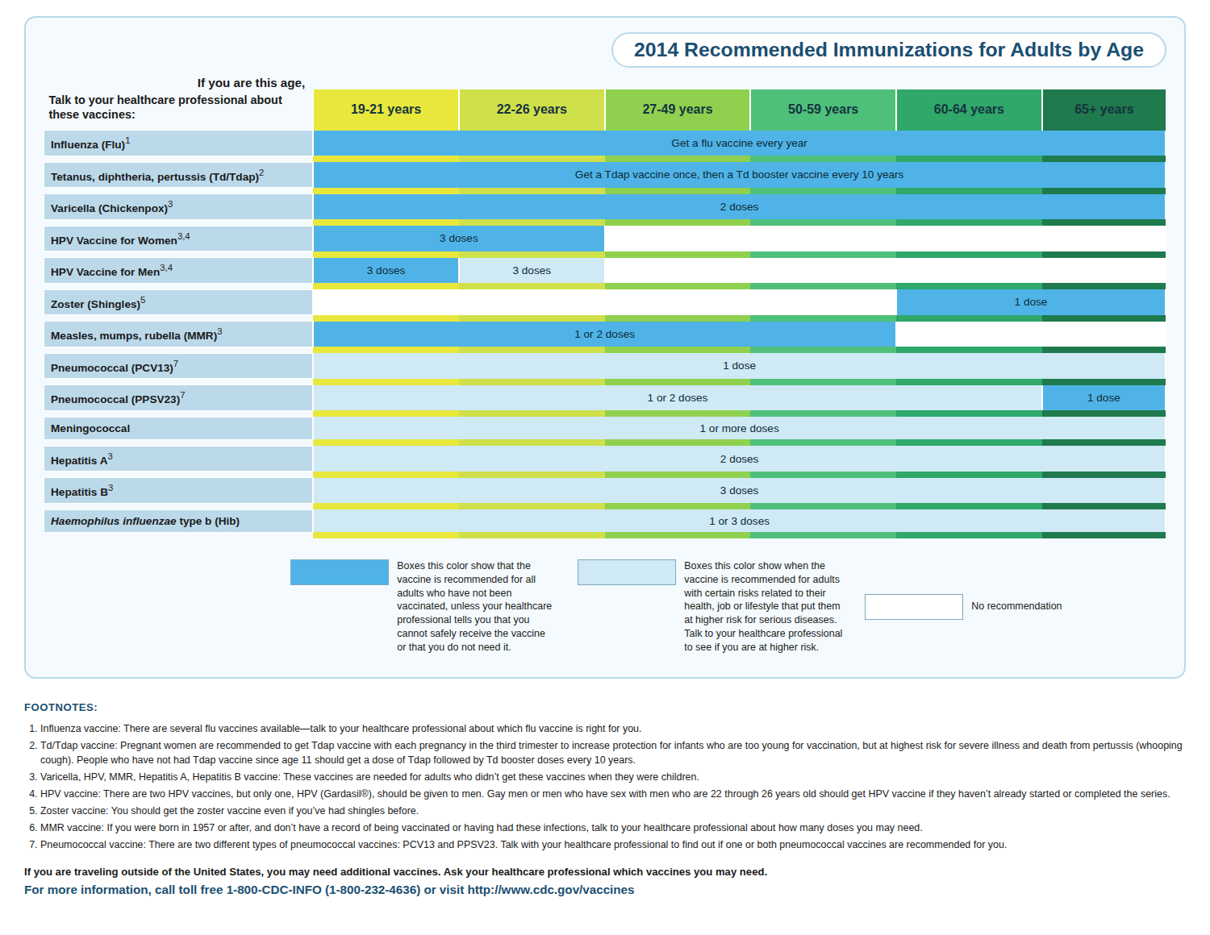2014 Recommended Immunizations for Adults by Age
| If you are this age, | |
| --- | --- |
| Talk to your healthcare professional about these vaccines: | 19-21 years | 22-26 years | 27-49 years | 50-59 years | 60-64 years | 65+ years |
| Influenza (Flu) 1 | Get a flu vaccine every year |
| Tetanus, diphtheria, pertussis (Td/Tdap) 2 | Get a Tdap vaccine once, then a Td booster vaccine every 10 years |
| Varicella (Chickenpox) 3 | 2 doses |
| HPV Vaccine for Women 3,4 | 3 doses | |
| HPV Vaccine for Men 3,4 | 3 doses | 3 doses | |
| Zoster (Shingles) 5 | | 1 dose |
| Measles, mumps, rubella (MMR) 3 | 1 or 2 doses | |
| Pneumococcal (PCV13) 7 | 1 dose |
| Pneumococcal (PPSV23) 7 | 1 or 2 doses | 1 dose |
| Meningococcal | 1 or more doses |
| Hepatitis A 3 | 2 doses |
| Hepatitis B 3 | 3 doses |
| Haemophilus influenzae type b (Hib) | 1 or 3 doses |
Boxes this color show that the vaccine is recommended for all adults who have not been vaccinated, unless your healthcare professional tells you that you cannot safely receive the vaccine or that you do not need it.
Boxes this color show when the vaccine is recommended for adults with certain risks related to their health, job or lifestyle that put them at higher risk for serious diseases. Talk to your healthcare professional to see if you are at higher risk.
No recommendation
FOOTNOTES:
Influenza vaccine: There are several flu vaccines available—talk to your healthcare professional about which flu vaccine is right for you.
Td/Tdap vaccine: Pregnant women are recommended to get Tdap vaccine with each pregnancy in the third trimester to increase protection for infants who are too young for vaccination, but at highest risk for severe illness and death from pertussis (whooping cough). People who have not had Tdap vaccine since age 11 should get a dose of Tdap followed by Td booster doses every 10 years.
Varicella, HPV, MMR, Hepatitis A, Hepatitis B vaccine: These vaccines are needed for adults who didn’t get these vaccines when they were children.
HPV vaccine: There are two HPV vaccines, but only one, HPV (Gardasil®), should be given to men. Gay men or men who have sex with men who are 22 through 26 years old should get HPV vaccine if they haven’t already started or completed the series.
Zoster vaccine: You should get the zoster vaccine even if you’ve had shingles before.
MMR vaccine: If you were born in 1957 or after, and don’t have a record of being vaccinated or having had these infections, talk to your healthcare professional about how many doses you may need.
Pneumococcal vaccine: There are two different types of pneumococcal vaccines: PCV13 and PPSV23. Talk with your healthcare professional to find out if one or both pneumococcal vaccines are recommended for you.
If you are traveling outside of the United States, you may need additional vaccines. Ask your healthcare professional which vaccines you may need.
For more information, call toll free 1-800-CDC-INFO (1-800-232-4636) or visit http://www.cdc.gov/vaccines